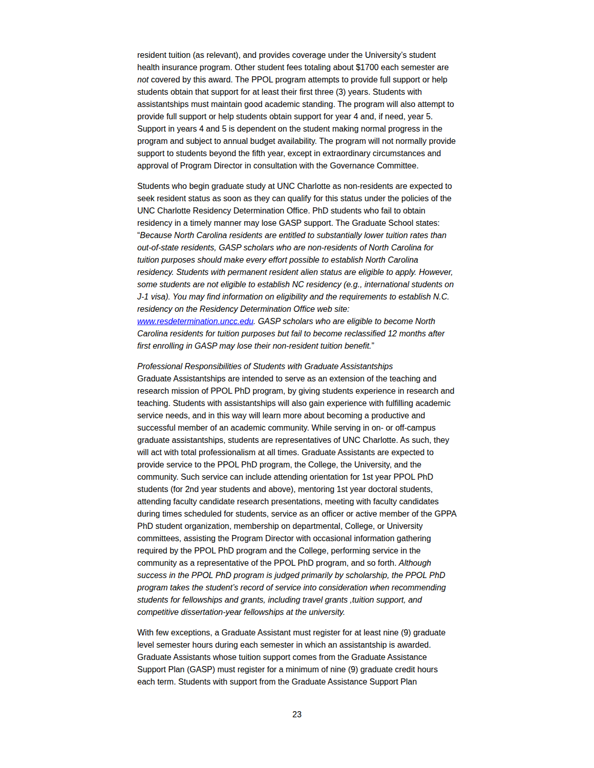resident tuition (as relevant), and provides coverage under the University’s student health insurance program. Other student fees totaling about $1700 each semester are not covered by this award. The PPOL program attempts to provide full support or help students obtain that support for at least their first three (3) years. Students with assistantships must maintain good academic standing. The program will also attempt to provide full support or help students obtain support for year 4 and, if need, year 5. Support in years 4 and 5 is dependent on the student making normal progress in the program and subject to annual budget availability. The program will not normally provide support to students beyond the fifth year, except in extraordinary circumstances and approval of Program Director in consultation with the Governance Committee.
Students who begin graduate study at UNC Charlotte as non-residents are expected to seek resident status as soon as they can qualify for this status under the policies of the UNC Charlotte Residency Determination Office. PhD students who fail to obtain residency in a timely manner may lose GASP support. The Graduate School states: “Because North Carolina residents are entitled to substantially lower tuition rates than out-of-state residents, GASP scholars who are non-residents of North Carolina for tuition purposes should make every effort possible to establish North Carolina residency. Students with permanent resident alien status are eligible to apply. However, some students are not eligible to establish NC residency (e.g., international students on J-1 visa). You may find information on eligibility and the requirements to establish N.C. residency on the Residency Determination Office web site: www.resdetermination.uncc.edu. GASP scholars who are eligible to become North Carolina residents for tuition purposes but fail to become reclassified 12 months after first enrolling in GASP may lose their non-resident tuition benefit.”
Professional Responsibilities of Students with Graduate Assistantships
Graduate Assistantships are intended to serve as an extension of the teaching and research mission of PPOL PhD program, by giving students experience in research and teaching. Students with assistantships will also gain experience with fulfilling academic service needs, and in this way will learn more about becoming a productive and successful member of an academic community. While serving in on- or off-campus graduate assistantships, students are representatives of UNC Charlotte. As such, they will act with total professionalism at all times. Graduate Assistants are expected to provide service to the PPOL PhD program, the College, the University, and the community. Such service can include attending orientation for 1st year PPOL PhD students (for 2nd year students and above), mentoring 1st year doctoral students, attending faculty candidate research presentations, meeting with faculty candidates during times scheduled for students, service as an officer or active member of the GPPA PhD student organization, membership on departmental, College, or University committees, assisting the Program Director with occasional information gathering required by the PPOL PhD program and the College, performing service in the community as a representative of the PPOL PhD program, and so forth. Although success in the PPOL PhD program is judged primarily by scholarship, the PPOL PhD program takes the student’s record of service into consideration when recommending students for fellowships and grants, including travel grants ,tuition support, and competitive dissertation-year fellowships at the university.
With few exceptions, a Graduate Assistant must register for at least nine (9) graduate level semester hours during each semester in which an assistantship is awarded. Graduate Assistants whose tuition support comes from the Graduate Assistance Support Plan (GASP) must register for a minimum of nine (9) graduate credit hours each term. Students with support from the Graduate Assistance Support Plan
23